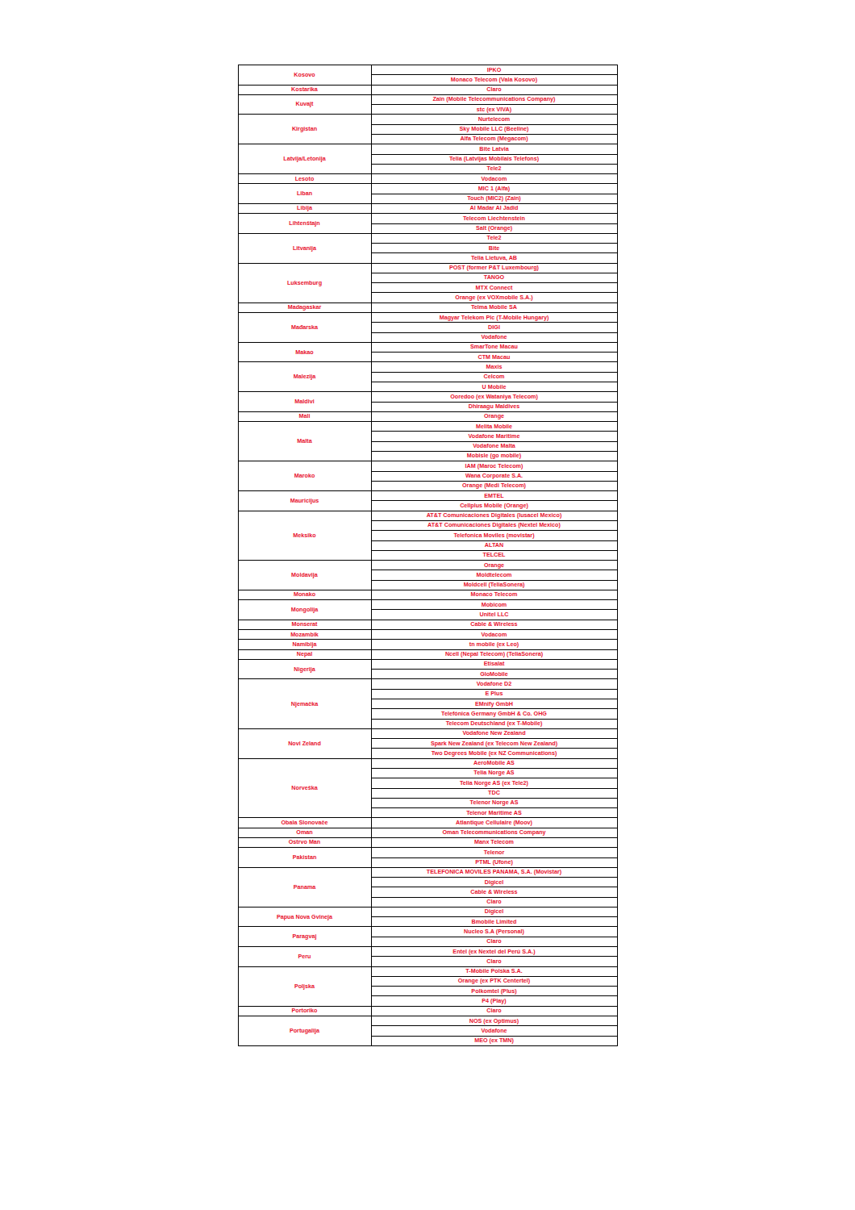| Kosovo | IPKO |
| Monaco Telecom (Vala Kosovo) |
| Kostarika | Claro |
| Kuvajt | Zain (Mobile Telecommunications Company) |
| stc (ex VIVA) |
| Kirgistan | Nurtelecom |
| Sky Mobile LLC (Beeline) |
| Alfa Telecom (Megacom) |
| Latvija/Letonija | Bite Latvia |
| Telia (Latvijas Mobilais Telefons) |
| Tele2 |
| Lesoto | Vodacom |
| Liban | MIC 1 (Alfa) |
| Touch (MIC2) (Zain) |
| Libija | Al Madar Al Jadid |
| Lihtenštajn | Telecom Liechtenstein |
| Salt (Orange) |
| Litvanija | Tele2 |
| Bite |
| Telia Lietuva, AB |
| Luksemburg | POST (former P&T Luxembourg) |
| TANGO |
| MTX Connect |
| Orange (ex VOXmobile S.A.) |
| Madagaskar | Telma Mobile SA |
| Mađarska | Magyar Telekom Plc (T-Mobile Hungary) |
| DIGI |
| Vodafone |
| Makao | SmarTone Macau |
| CTM Macau |
| Malezija | Maxis |
| Celcom |
| U Mobile |
| Maldivi | Ooredoo (ex Wataniya Telecom) |
| Dhiraagu Maldives |
| Mali | Orange |
| Malta | Melita Mobile |
| Vodafone Maritime |
| Vodafone Malta |
| Mobisle (go mobile) |
| Maroko | IAM (Maroc Telecom) |
| Wana Corporate S.A. |
| Orange (Medi Telecom) |
| Mauricijus | EMTEL |
| Cellplus Mobile (Orange) |
| Meksiko | AT&T Comunicaciones Digitales (Iusacel Mexico) |
| AT&T Comunicaciones Digitales (Nextel Mexico) |
| Telefonica Moviles (movistar) |
| ALTAN |
| TELCEL |
| Moldavija | Orange |
| Moldtelecom |
| Moldcell (TeliaSonera) |
| Monako | Monaco Telecom |
| Mongolija | Mobicom |
| Unitel LLC |
| Monserat | Cable & Wireless |
| Mozambik | Vodacom |
| Namibija | tn mobile (ex Leo) |
| Nepal | Ncell (Nepal Telecom) (TeliaSonera) |
| Nigerija | Etisalat |
| GloMobile |
| Njemačka | Vodafone D2 |
| E Plus |
| EMnify GmbH |
| Telefónica Germany GmbH & Co. OHG |
| Telecom Deutschland (ex T-Mobile) |
| Novi Zeland | Vodafone New Zealand |
| Spark New Zealand (ex Telecom New Zealand) |
| Two Degrees Mobile (ex NZ Communications) |
| Norveška | AeroMobile AS |
| Telia Norge AS |
| Telia Norge AS (ex Tele2) |
| TDC |
| Telenor Norge AS |
| Telenor Maritime AS |
| Obala Slonovače | Atlantique Cellulaire (Moov) |
| Oman | Oman Telecommunications Company |
| Ostrvo Man | Manx Telecom |
| Pakistan | Telenor |
| PTML (Ufone) |
| Panama | TELEFONICA MOVILES PANAMA, S.A. (Movistar) |
| Digicel |
| Cable & Wireless |
| Claro |
| Papua Nova Gvineja | Digicel |
| Bmobile Limited |
| Paragvaj | Nucleo S.A (Personal) |
| Claro |
| Peru | Entel (ex Nextel del Perú S.A.) |
| Claro |
| Poljska | T-Mobile Polska S.A. |
| Orange (ex PTK Centertel) |
| Polkomtel (Plus) |
| P4 (Play) |
| Portoriko | Claro |
| Portugalija | NOS (ex Optimus) |
| Vodafone |
| MEO (ex TMN) |